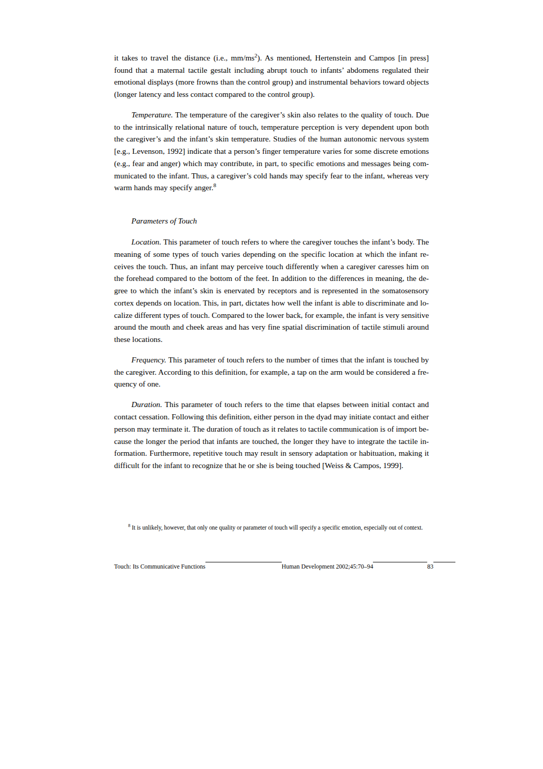it takes to travel the distance (i.e., mm/ms2). As mentioned, Hertenstein and Campos [in press] found that a maternal tactile gestalt including abrupt touch to infants’ abdomens regulated their emotional displays (more frowns than the control group) and instrumental behaviors toward objects (longer latency and less contact compared to the control group).
Temperature. The temperature of the caregiver’s skin also relates to the quality of touch. Due to the intrinsically relational nature of touch, temperature perception is very dependent upon both the caregiver’s and the infant’s skin temperature. Studies of the human autonomic nervous system [e.g., Levenson, 1992] indicate that a person’s finger temperature varies for some discrete emotions (e.g., fear and anger) which may contribute, in part, to specific emotions and messages being communicated to the infant. Thus, a caregiver’s cold hands may specify fear to the infant, whereas very warm hands may specify anger.8
Parameters of Touch
Location. This parameter of touch refers to where the caregiver touches the infant’s body. The meaning of some types of touch varies depending on the specific location at which the infant receives the touch. Thus, an infant may perceive touch differently when a caregiver caresses him on the forehead compared to the bottom of the feet. In addition to the differences in meaning, the degree to which the infant’s skin is enervated by receptors and is represented in the somatosensory cortex depends on location. This, in part, dictates how well the infant is able to discriminate and localize different types of touch. Compared to the lower back, for example, the infant is very sensitive around the mouth and cheek areas and has very fine spatial discrimination of tactile stimuli around these locations.
Frequency. This parameter of touch refers to the number of times that the infant is touched by the caregiver. According to this definition, for example, a tap on the arm would be considered a frequency of one.
Duration. This parameter of touch refers to the time that elapses between initial contact and contact cessation. Following this definition, either person in the dyad may initiate contact and either person may terminate it. The duration of touch as it relates to tactile communication is of import because the longer the period that infants are touched, the longer they have to integrate the tactile information. Furthermore, repetitive touch may result in sensory adaptation or habituation, making it difficult for the infant to recognize that he or she is being touched [Weiss & Campos, 1999].
8 It is unlikely, however, that only one quality or parameter of touch will specify a specific emotion, especially out of context.
Touch: Its Communicative Functions Human Development 2002;45:70–94 83